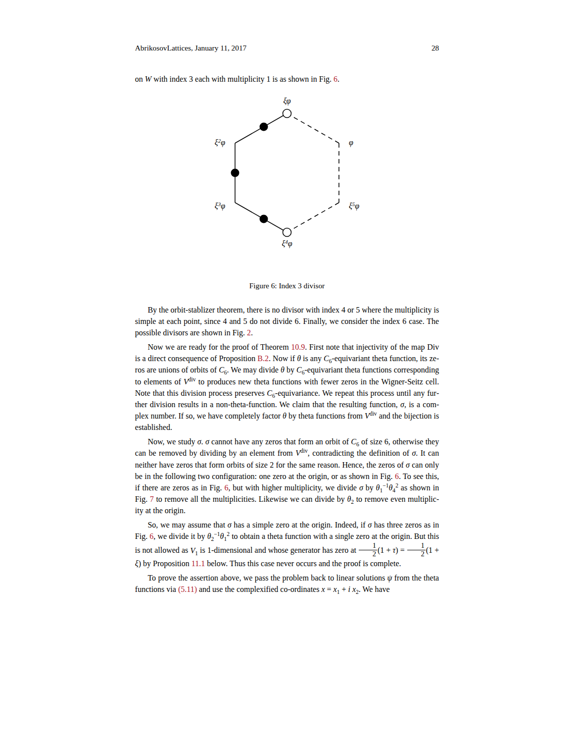AbrikosovLattices, January 11, 2017 28
on W with index 3 each with multiplicity 1 is as shown in Fig. 6.
ξφ φ ξ5φ ξ4φ ξ3φ ξ2φ
Figure 6: Index 3 divisor
By the orbit-stablizer theorem, there is no divisor with index 4 or 5 where the multiplicity is simple at each point, since 4 and 5 do not divide 6. Finally, we consider the index 6 case. The possible divisors are shown in Fig. 2.
Now we are ready for the proof of Theorem 10.9. First note that injectivity of the map Div is a direct consequence of Proposition B.2. Now if θ is any C6-equivariant theta function, its zeros are unions of orbits of C6. We may divide θ by C6-equivariant theta functions corresponding to elements of Vdiv to produces new theta functions with fewer zeros in the Wigner-Seitz cell. Note that this division process preserves C6-equivariance. We repeat this process until any further division results in a non-theta-function. We claim that the resulting function, σ, is a complex number. If so, we have completely factor θ by theta functions from Vdiv and the bijection is established.
Now, we study σ. σ cannot have any zeros that form an orbit of C6 of size 6, otherwise they can be removed by dividing by an element from Vdiv, contradicting the definition of σ. It can neither have zeros that form orbits of size 2 for the same reason. Hence, the zeros of σ can only be in the following two configuration: one zero at the origin, or as shown in Fig. 6. To see this, if there are zeros as in Fig. 6, but with higher multiplicity, we divide σ by θ1−1θ42 as shown in Fig. 7 to remove all the multiplicities. Likewise we can divide by θ2 to remove even multiplicity at the origin.
So, we may assume that σ has a simple zero at the origin. Indeed, if σ has three zeros as in Fig. 6, we divide it by θ2−1θ12 to obtain a theta function with a single zero at the origin. But this is not allowed as V1 is 1-dimensional and whose generator has zero at 12(1 + τ) = 12(1 + ξ) by Proposition 11.1 below. Thus this case never occurs and the proof is complete.
To prove the assertion above, we pass the problem back to linear solutions ψ from the theta functions via (5.11) and use the complexified co-ordinates x = x1 + i x2. We have